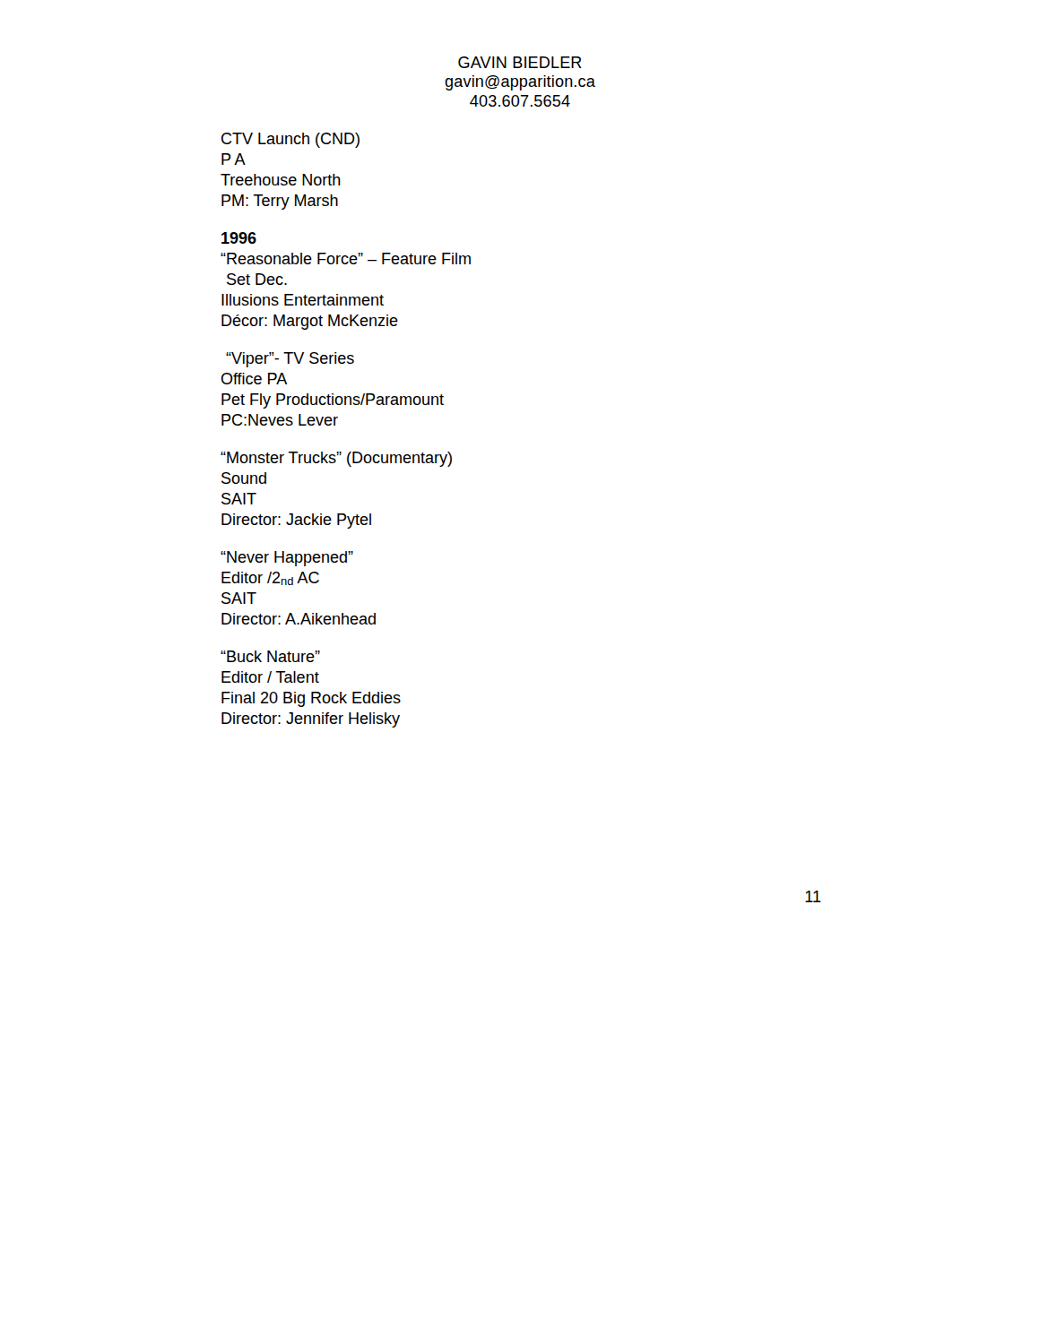GAVIN BIEDLER gavin@apparition.ca 403.607.5654
CTV Launch (CND)
P A
Treehouse North
PM: Terry Marsh
1996
“Reasonable Force” – Feature Film
Set Dec.
Illusions Entertainment
Décor: Margot McKenzie
“Viper”- TV Series
Office PA
Pet Fly Productions/Paramount
PC:Neves Lever
“Monster Trucks” (Documentary)
Sound
SAIT
Director: Jackie Pytel
“Never Happened”
Editor /2nd AC
SAIT
Director: A.Aikenhead
“Buck Nature”
Editor / Talent
Final 20 Big Rock Eddies
Director: Jennifer Helisky
11